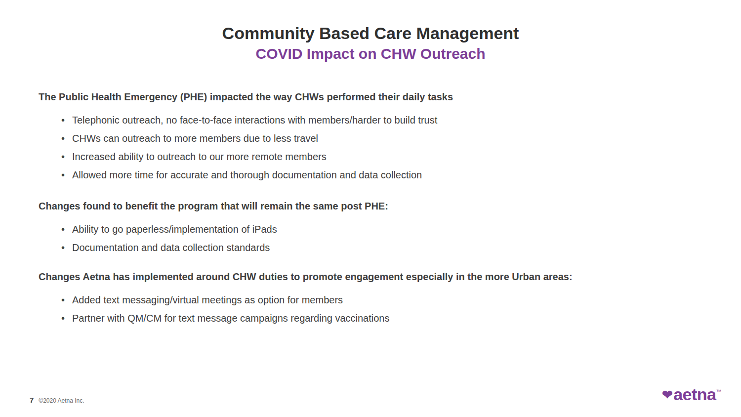Community Based Care Management
COVID Impact on CHW Outreach
The Public Health Emergency (PHE) impacted the way CHWs performed their daily tasks
Telephonic outreach, no face-to-face interactions with members/harder to build trust
CHWs can outreach to more members due to less travel
Increased ability to outreach to our more remote members
Allowed more time for accurate and thorough documentation and data collection
Changes found to benefit the program that will remain the same post PHE:
Ability to go paperless/implementation of iPads
Documentation and data collection standards
Changes Aetna has implemented around CHW duties to promote engagement especially in the more Urban areas:
Added text messaging/virtual meetings as option for members
Partner with QM/CM for text message campaigns regarding vaccinations
7 ©2020 Aetna Inc.
❤aetna™